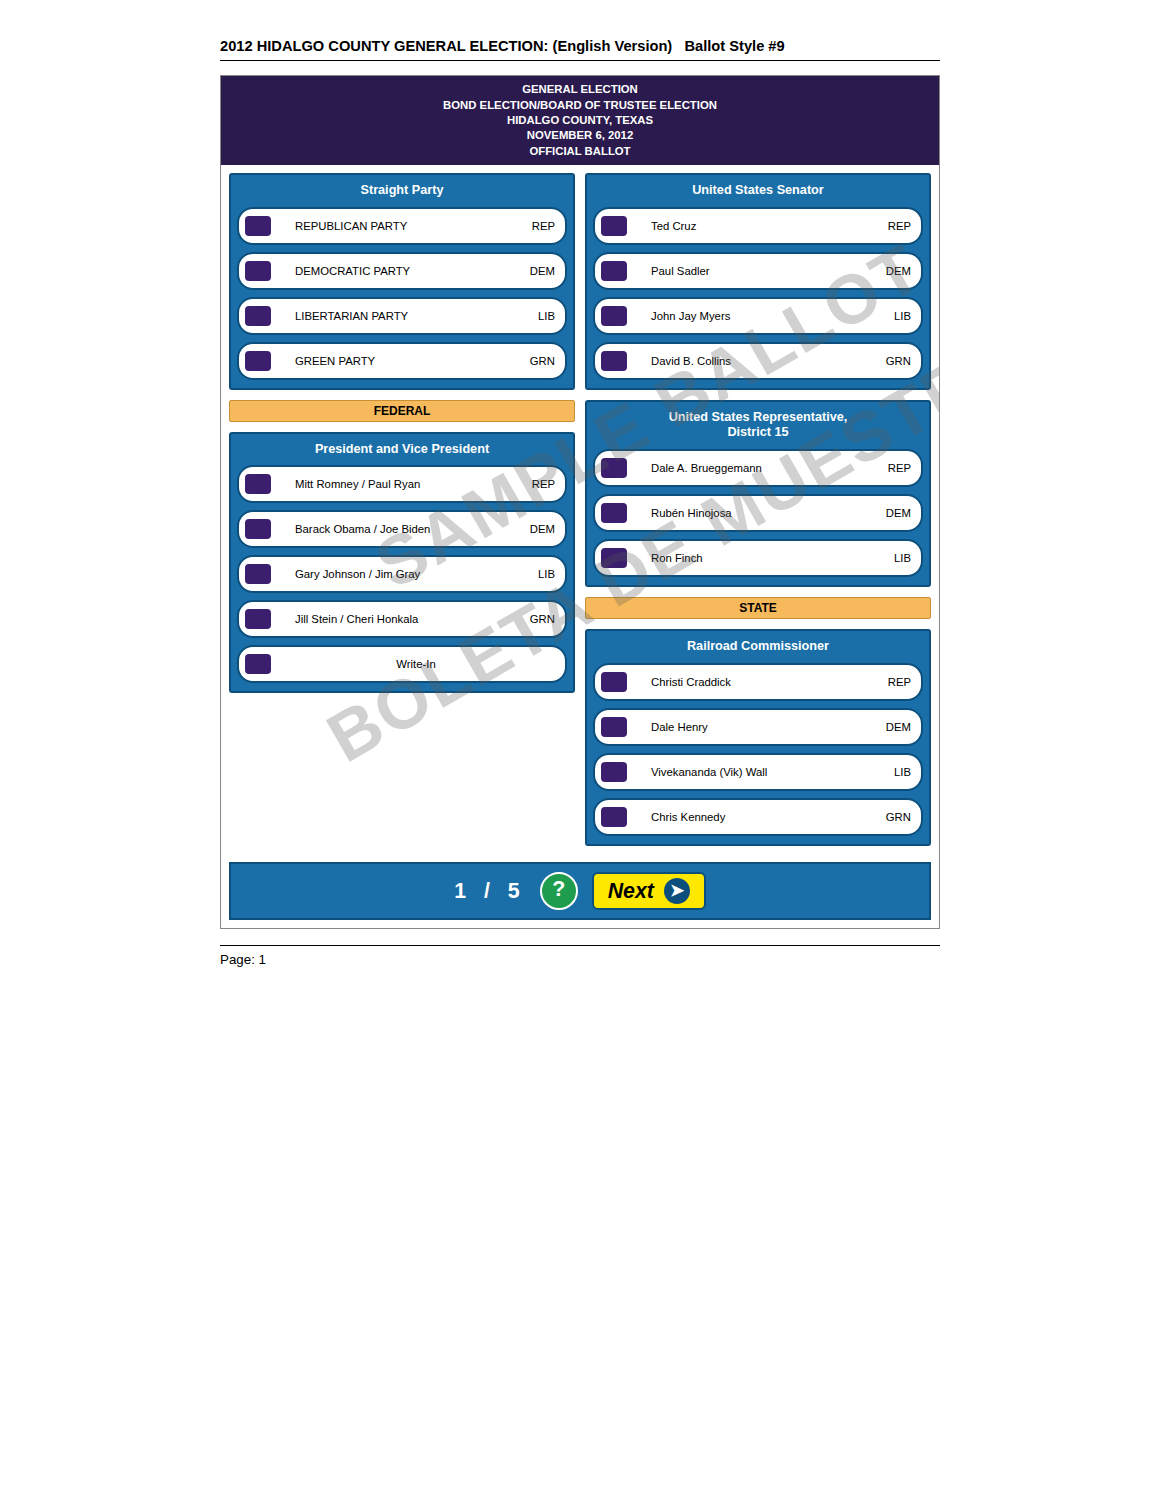2012 HIDALGO COUNTY GENERAL ELECTION: (English Version) Ballot Style #9
GENERAL ELECTION
BOND ELECTION/BOARD OF TRUSTEE ELECTION
HIDALGO COUNTY, TEXAS
NOVEMBER 6, 2012
OFFICIAL BALLOT
Straight Party
REPUBLICAN PARTY REP
DEMOCRATIC PARTY DEM
LIBERTARIAN PARTY LIB
GREEN PARTY GRN
FEDERAL
President and Vice President
Mitt Romney / Paul Ryan REP
Barack Obama / Joe Biden DEM
Gary Johnson / Jim Gray LIB
Jill Stein / Cheri Honkala GRN
Write-In
United States Senator
Ted Cruz REP
Paul Sadler DEM
John Jay Myers LIB
David B. Collins GRN
United States Representative,
District 15
Dale A. Brueggemann REP
Rubén Hinojosa DEM
Ron Finch LIB
STATE
Railroad Commissioner
Christi Craddick REP
Dale Henry DEM
Vivekananda (Vik) Wall LIB
Chris Kennedy GRN
1 / 5
?
Next ➤
SAMPLE BALLOT BOLETA DE MUESTRA
Page: 1